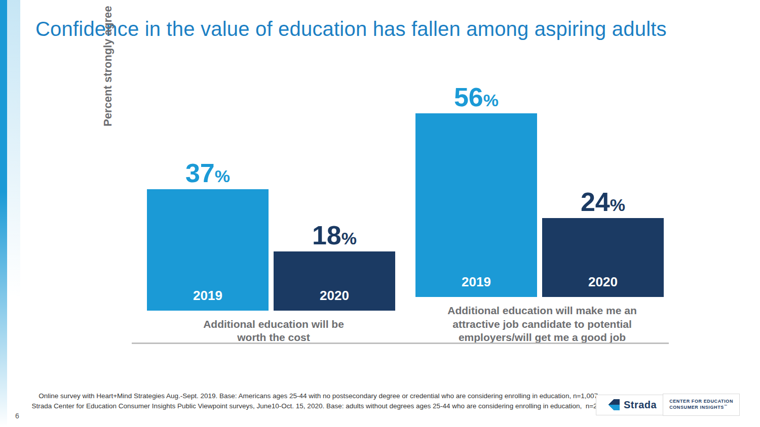Confidence in the value of education has fallen among aspiring adults
Percent strongly agree
37%
2019
18%
2020
Additional education will be
worth the cost
56%
2019
24%
2020
Additional education will make me an
attractive job candidate to potential
employers/will get me a good job
6
Online survey with Heart+Mind Strategies Aug.-Sept. 2019. Base: Americans ages 25-44 with no postsecondary degree or credential who are considering enrolling in education, n=1,007. Strada Center for Education Consumer Insights Public Viewpoint surveys, June10-Oct. 15, 2020. Base: adults without degrees ages 25-44 who are considering enrolling in education, n=206.
Strada
CENTER FOR EDUCATION
CONSUMER INSIGHTS™